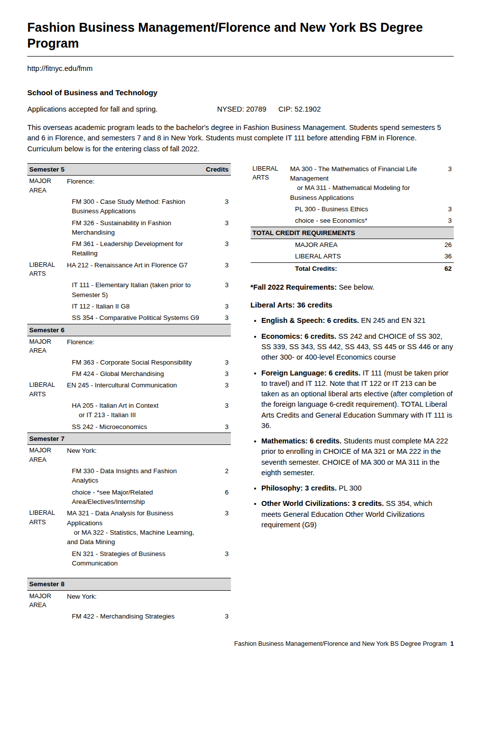Fashion Business Management/Florence and New York BS Degree Program
http://fitnyc.edu/fmm
School of Business and Technology
Applications accepted for fall and spring. NYSED: 20789 CIP: 52.1902
This overseas academic program leads to the bachelor's degree in Fashion Business Management. Students spend semesters 5 and 6 in Florence, and semesters 7 and 8 in New York. Students must complete IT 111 before attending FBM in Florence. Curriculum below is for the entering class of fall 2022.
| Semester 5 | Credits |
| MAJOR AREA | Florence: | |
| | FM 300 - Case Study Method: Fashion Business Applications | 3 |
| | FM 326 - Sustainability in Fashion Merchandising | 3 |
| | FM 361 - Leadership Development for Retailing | 3 |
| LIBERAL ARTS | HA 212 - Renaissance Art in Florence G7 | 3 |
| | IT 111 - Elementary Italian (taken prior to Semester 5) | 3 |
| | IT 112 - Italian II G8 | 3 |
| | SS 354 - Comparative Political Systems G9 | 3 |
| Semester 6 | |
| MAJOR AREA | Florence: | |
| | FM 363 - Corporate Social Responsibility | 3 |
| | FM 424 - Global Merchandising | 3 |
| LIBERAL ARTS | EN 245 - Intercultural Communication | 3 |
| | HA 205 - Italian Art in Context or IT 213 - Italian III | 3 |
| | SS 242 - Microeconomics | 3 |
| Semester 7 | |
| MAJOR AREA | New York: | |
| | FM 330 - Data Insights and Fashion Analytics | 2 |
| | choice - *see Major/Related Area/Electives/Internship | 6 |
| LIBERAL ARTS | MA 321 - Data Analysis for Business Applications or MA 322 - Statistics, Machine Learning, and Data Mining | 3 |
| | EN 321 - Strategies of Business Communication | 3 |
| Semester 8 | |
| MAJOR AREA | New York: | |
| | FM 422 - Merchandising Strategies | 3 |
| LIBERAL ARTS | MA 300 - The Mathematics of Financial Life Management or MA 311 - Mathematical Modeling for Business Applications | 3 |
| | PL 300 - Business Ethics | 3 |
| | choice - see Economics* | 3 |
| TOTAL CREDIT REQUIREMENTS |
| | MAJOR AREA | 26 |
| | LIBERAL ARTS | 36 |
| | Total Credits: | 62 |
*Fall 2022 Requirements: See below.
Liberal Arts: 36 credits
English & Speech: 6 credits. EN 245 and EN 321
Economics: 6 credits. SS 242 and CHOICE of SS 302, SS 339, SS 343, SS 442, SS 443, SS 445 or SS 446 or any other 300- or 400-level Economics course
Foreign Language: 6 credits. IT 111 (must be taken prior to travel) and IT 112. Note that IT 122 or IT 213 can be taken as an optional liberal arts elective (after completion of the foreign language 6-credit requirement). TOTAL Liberal Arts Credits and General Education Summary with IT 111 is 36.
Mathematics: 6 credits. Students must complete MA 222 prior to enrolling in CHOICE of MA 321 or MA 222 in the seventh semester. CHOICE of MA 300 or MA 311 in the eighth semester.
Philosophy: 3 credits. PL 300
Other World Civilizations: 3 credits. SS 354, which meets General Education Other World Civilizations requirement (G9)
Fashion Business Management/Florence and New York BS Degree Program 1